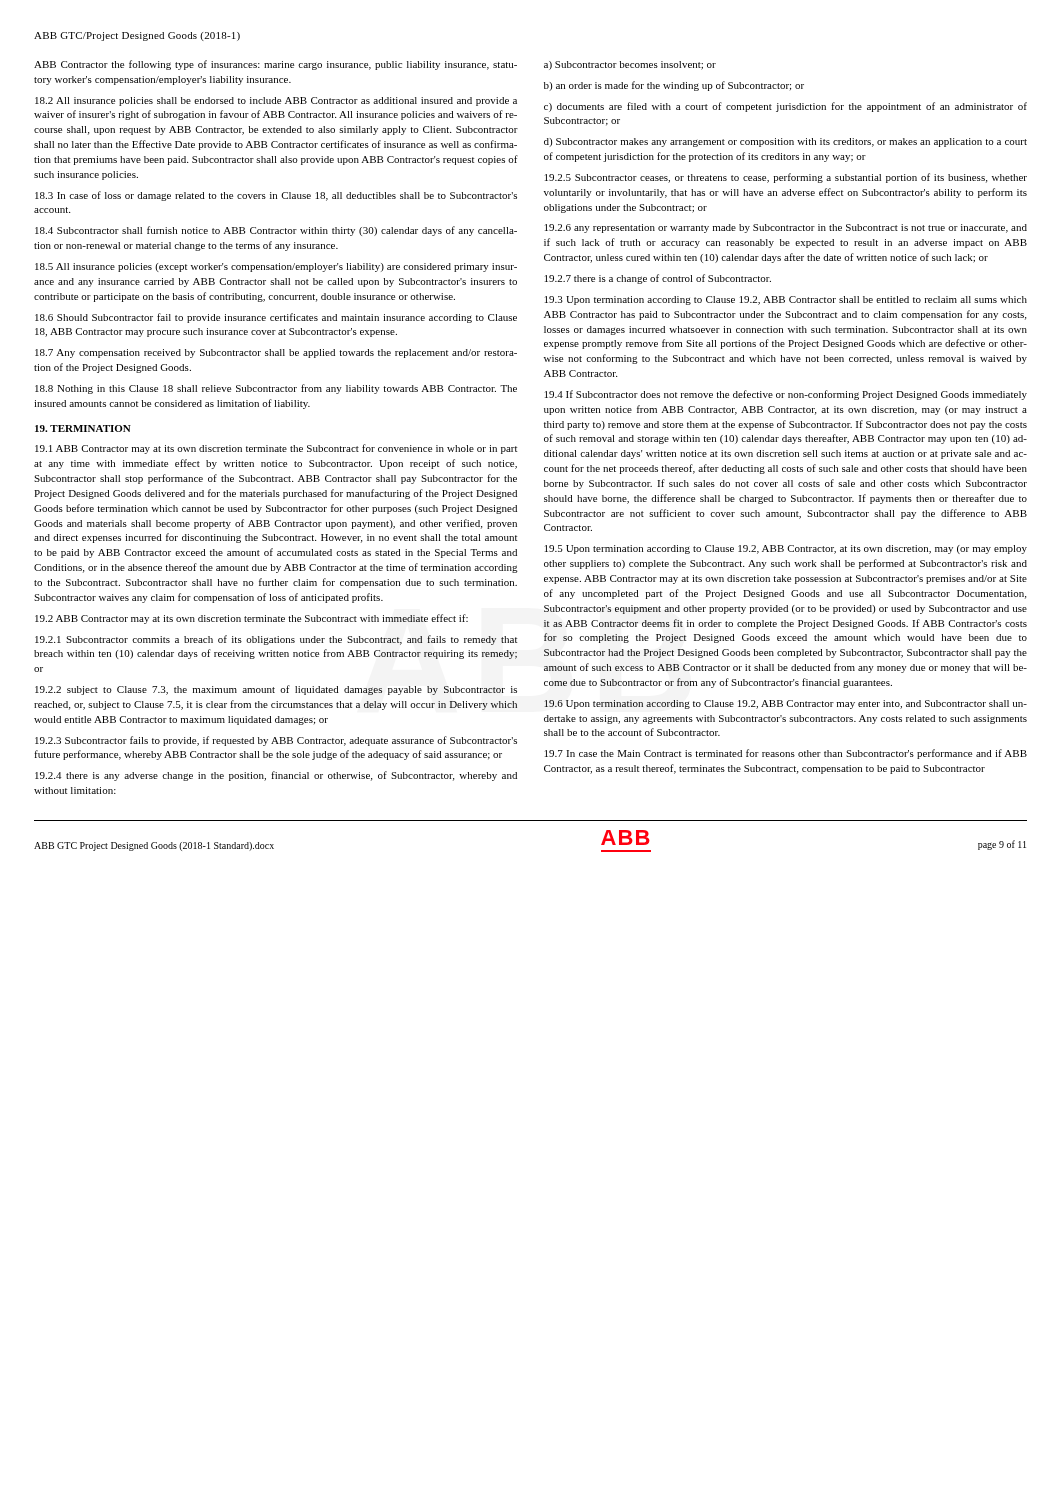ABB
ABB GTC/Project Designed Goods (2018-1)
ABB Contractor the following type of insurances: marine cargo insurance, public liability insurance, statutory worker's compensation/employer's liability insurance.
18.2 All insurance policies shall be endorsed to include ABB Contractor as additional insured and provide a waiver of insurer's right of subrogation in favour of ABB Contractor. All insurance policies and waivers of recourse shall, upon request by ABB Contractor, be extended to also similarly apply to Client. Subcontractor shall no later than the Effective Date provide to ABB Contractor certificates of insurance as well as confirmation that premiums have been paid. Subcontractor shall also provide upon ABB Contractor's request copies of such insurance policies.
18.3 In case of loss or damage related to the covers in Clause 18, all deductibles shall be to Subcontractor's account.
18.4 Subcontractor shall furnish notice to ABB Contractor within thirty (30) calendar days of any cancellation or non-renewal or material change to the terms of any insurance.
18.5 All insurance policies (except worker's compensation/employer's liability) are considered primary insurance and any insurance carried by ABB Contractor shall not be called upon by Subcontractor's insurers to contribute or participate on the basis of contributing, concurrent, double insurance or otherwise.
18.6 Should Subcontractor fail to provide insurance certificates and maintain insurance according to Clause 18, ABB Contractor may procure such insurance cover at Subcontractor's expense.
18.7 Any compensation received by Subcontractor shall be applied towards the replacement and/or restoration of the Project Designed Goods.
18.8 Nothing in this Clause 18 shall relieve Subcontractor from any liability towards ABB Contractor. The insured amounts cannot be considered as limitation of liability.
19. TERMINATION
19.1 ABB Contractor may at its own discretion terminate the Subcontract for convenience in whole or in part at any time with immediate effect by written notice to Subcontractor. Upon receipt of such notice, Subcontractor shall stop performance of the Subcontract. ABB Contractor shall pay Subcontractor for the Project Designed Goods delivered and for the materials purchased for manufacturing of the Project Designed Goods before termination which cannot be used by Subcontractor for other purposes (such Project Designed Goods and materials shall become property of ABB Contractor upon payment), and other verified, proven and direct expenses incurred for discontinuing the Subcontract. However, in no event shall the total amount to be paid by ABB Contractor exceed the amount of accumulated costs as stated in the Special Terms and Conditions, or in the absence thereof the amount due by ABB Contractor at the time of termination according to the Subcontract. Subcontractor shall have no further claim for compensation due to such termination. Subcontractor waives any claim for compensation of loss of anticipated profits.
19.2 ABB Contractor may at its own discretion terminate the Subcontract with immediate effect if:
19.2.1 Subcontractor commits a breach of its obligations under the Subcontract, and fails to remedy that breach within ten (10) calendar days of receiving written notice from ABB Contractor requiring its remedy; or
19.2.2 subject to Clause 7.3, the maximum amount of liquidated damages payable by Subcontractor is reached, or, subject to Clause 7.5, it is clear from the circumstances that a delay will occur in Delivery which would entitle ABB Contractor to maximum liquidated damages; or
19.2.3 Subcontractor fails to provide, if requested by ABB Contractor, adequate assurance of Subcontractor's future performance, whereby ABB Contractor shall be the sole judge of the adequacy of said assurance; or
19.2.4 there is any adverse change in the position, financial or otherwise, of Subcontractor, whereby and without limitation:
a) Subcontractor becomes insolvent; or
b) an order is made for the winding up of Subcontractor; or
c) documents are filed with a court of competent jurisdiction for the appointment of an administrator of Subcontractor; or
d) Subcontractor makes any arrangement or composition with its creditors, or makes an application to a court of competent jurisdiction for the protection of its creditors in any way; or
19.2.5 Subcontractor ceases, or threatens to cease, performing a substantial portion of its business, whether voluntarily or involuntarily, that has or will have an adverse effect on Subcontractor's ability to perform its obligations under the Subcontract; or
19.2.6 any representation or warranty made by Subcontractor in the Subcontract is not true or inaccurate, and if such lack of truth or accuracy can reasonably be expected to result in an adverse impact on ABB Contractor, unless cured within ten (10) calendar days after the date of written notice of such lack; or
19.2.7 there is a change of control of Subcontractor.
19.3 Upon termination according to Clause 19.2, ABB Contractor shall be entitled to reclaim all sums which ABB Contractor has paid to Subcontractor under the Subcontract and to claim compensation for any costs, losses or damages incurred whatsoever in connection with such termination. Subcontractor shall at its own expense promptly remove from Site all portions of the Project Designed Goods which are defective or otherwise not conforming to the Subcontract and which have not been corrected, unless removal is waived by ABB Contractor.
19.4 If Subcontractor does not remove the defective or non-conforming Project Designed Goods immediately upon written notice from ABB Contractor, ABB Contractor, at its own discretion, may (or may instruct a third party to) remove and store them at the expense of Subcontractor. If Subcontractor does not pay the costs of such removal and storage within ten (10) calendar days thereafter, ABB Contractor may upon ten (10) additional calendar days' written notice at its own discretion sell such items at auction or at private sale and account for the net proceeds thereof, after deducting all costs of such sale and other costs that should have been borne by Subcontractor. If such sales do not cover all costs of sale and other costs which Subcontractor should have borne, the difference shall be charged to Subcontractor. If payments then or thereafter due to Subcontractor are not sufficient to cover such amount, Subcontractor shall pay the difference to ABB Contractor.
19.5 Upon termination according to Clause 19.2, ABB Contractor, at its own discretion, may (or may employ other suppliers to) complete the Subcontract. Any such work shall be performed at Subcontractor's risk and expense. ABB Contractor may at its own discretion take possession at Subcontractor's premises and/or at Site of any uncompleted part of the Project Designed Goods and use all Subcontractor Documentation, Subcontractor's equipment and other property provided (or to be provided) or used by Subcontractor and use it as ABB Contractor deems fit in order to complete the Project Designed Goods. If ABB Contractor's costs for so completing the Project Designed Goods exceed the amount which would have been due to Subcontractor had the Project Designed Goods been completed by Subcontractor, Subcontractor shall pay the amount of such excess to ABB Contractor or it shall be deducted from any money due or money that will become due to Subcontractor or from any of Subcontractor's financial guarantees.
19.6 Upon termination according to Clause 19.2, ABB Contractor may enter into, and Subcontractor shall undertake to assign, any agreements with Subcontractor's subcontractors. Any costs related to such assignments shall be to the account of Subcontractor.
19.7 In case the Main Contract is terminated for reasons other than Subcontractor's performance and if ABB Contractor, as a result thereof, terminates the Subcontract, compensation to be paid to Subcontractor
ABB GTC Project Designed Goods (2018-1 Standard).docx
ABB
page 9 of 11